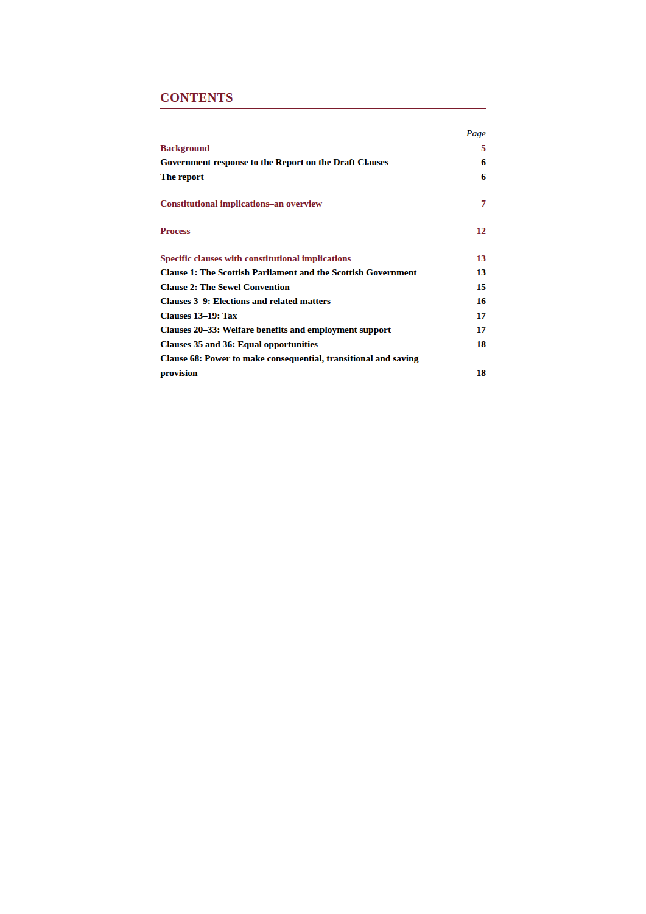CONTENTS
| | Page |
| Background | 5 |
| Government response to the Report on the Draft Clauses | 6 |
| The report | 6 |
| Constitutional implications–an overview | 7 |
| Process | 12 |
| Specific clauses with constitutional implications | 13 |
| Clause 1: The Scottish Parliament and the Scottish Government | 13 |
| Clause 2: The Sewel Convention | 15 |
| Clauses 3–9: Elections and related matters | 16 |
| Clauses 13–19: Tax | 17 |
| Clauses 20–33: Welfare benefits and employment support | 17 |
| Clauses 35 and 36: Equal opportunities | 18 |
| Clause 68: Power to make consequential, transitional and saving provision | 18 |